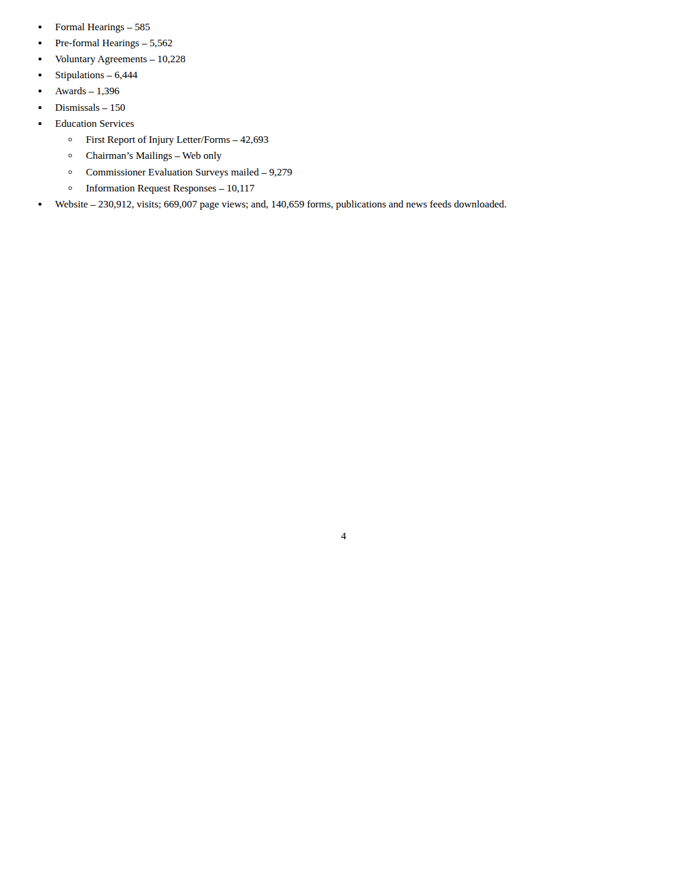Formal Hearings – 585
Pre-formal Hearings – 5,562
Voluntary Agreements – 10,228
Stipulations – 6,444
Awards – 1,396
Dismissals – 150
Education Services
First Report of Injury Letter/Forms – 42,693
Chairman’s Mailings – Web only
Commissioner Evaluation Surveys mailed – 9,279
Information Request Responses – 10,117
Website – 230,912, visits; 669,007 page views; and, 140,659 forms, publications and news feeds downloaded.
4